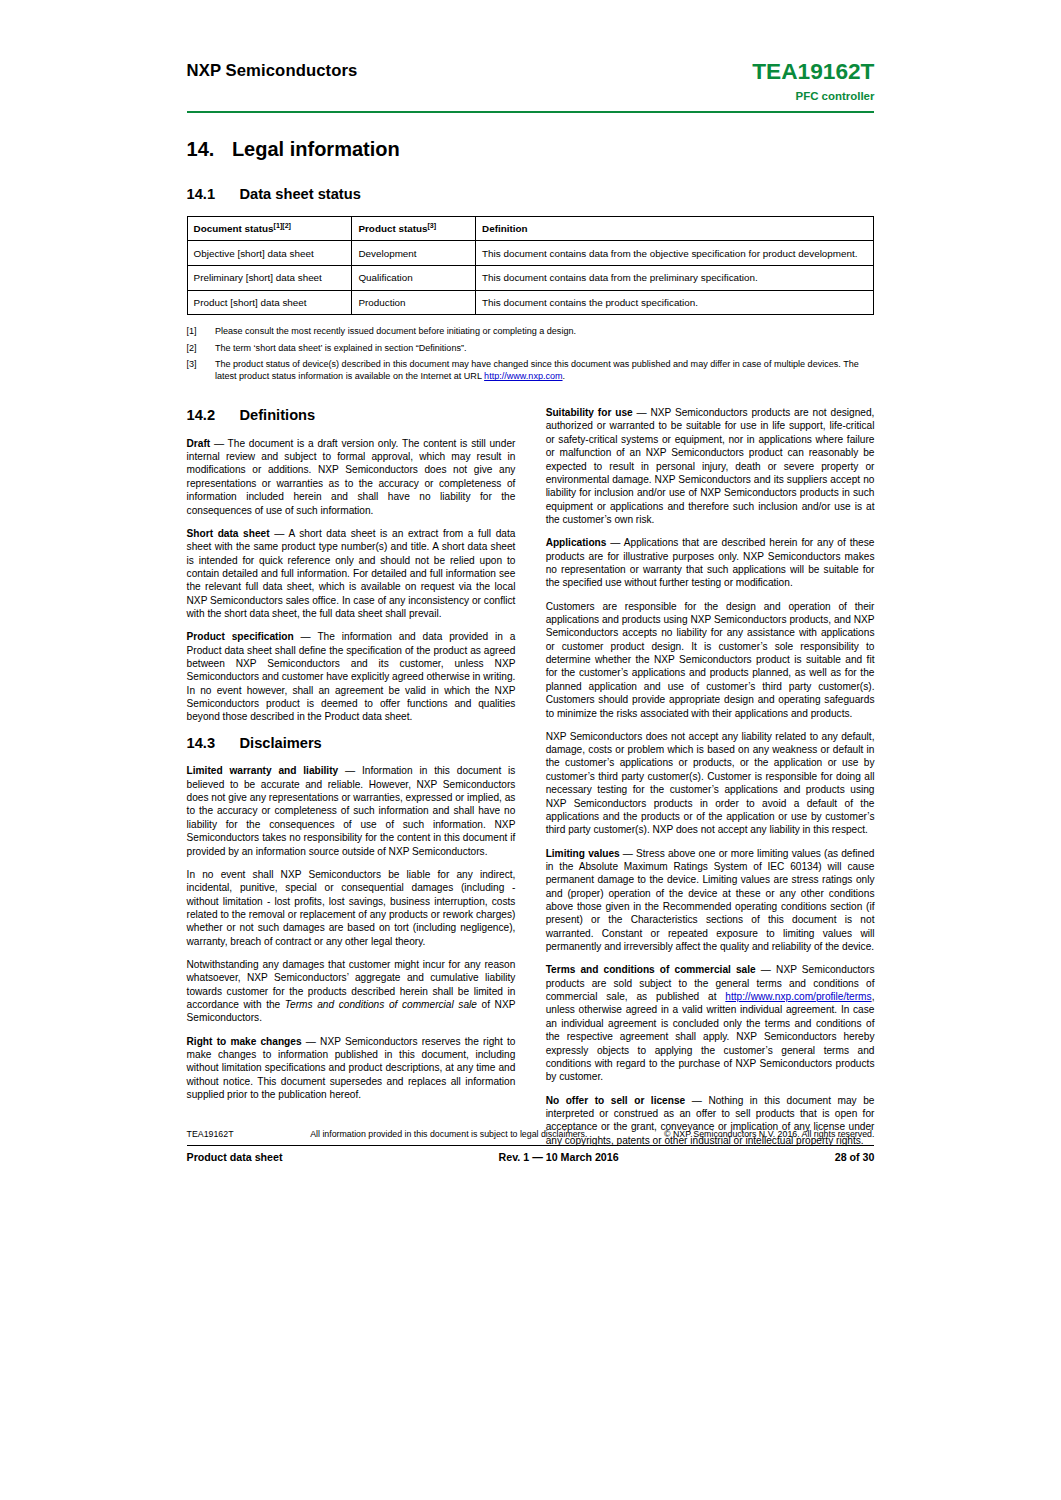NXP Semiconductors
TEA19162T
PFC controller
14. Legal information
14.1 Data sheet status
| Document status [1][2] | Product status [3] | Definition |
| --- | --- | --- |
| Objective [short] data sheet | Development | This document contains data from the objective specification for product development. |
| Preliminary [short] data sheet | Qualification | This document contains data from the preliminary specification. |
| Product [short] data sheet | Production | This document contains the product specification. |
[1]
Please consult the most recently issued document before initiating or completing a design.
[2]
The term ‘short data sheet’ is explained in section “Definitions”.
[3]
The product status of device(s) described in this document may have changed since this document was published and may differ in case of multiple devices. The latest product status information is available on the Internet at URL http://www.nxp.com.
14.2 Definitions
Draft — The document is a draft version only. The content is still under internal review and subject to formal approval, which may result in modifications or additions. NXP Semiconductors does not give any representations or warranties as to the accuracy or completeness of information included herein and shall have no liability for the consequences of use of such information.
Short data sheet — A short data sheet is an extract from a full data sheet with the same product type number(s) and title. A short data sheet is intended for quick reference only and should not be relied upon to contain detailed and full information. For detailed and full information see the relevant full data sheet, which is available on request via the local NXP Semiconductors sales office. In case of any inconsistency or conflict with the short data sheet, the full data sheet shall prevail.
Product specification — The information and data provided in a Product data sheet shall define the specification of the product as agreed between NXP Semiconductors and its customer, unless NXP Semiconductors and customer have explicitly agreed otherwise in writing. In no event however, shall an agreement be valid in which the NXP Semiconductors product is deemed to offer functions and qualities beyond those described in the Product data sheet.
14.3 Disclaimers
Limited warranty and liability — Information in this document is believed to be accurate and reliable. However, NXP Semiconductors does not give any representations or warranties, expressed or implied, as to the accuracy or completeness of such information and shall have no liability for the consequences of use of such information. NXP Semiconductors takes no responsibility for the content in this document if provided by an information source outside of NXP Semiconductors.
In no event shall NXP Semiconductors be liable for any indirect, incidental, punitive, special or consequential damages (including - without limitation - lost profits, lost savings, business interruption, costs related to the removal or replacement of any products or rework charges) whether or not such damages are based on tort (including negligence), warranty, breach of contract or any other legal theory.
Notwithstanding any damages that customer might incur for any reason whatsoever, NXP Semiconductors’ aggregate and cumulative liability towards customer for the products described herein shall be limited in accordance with the Terms and conditions of commercial sale of NXP Semiconductors.
Right to make changes — NXP Semiconductors reserves the right to make changes to information published in this document, including without limitation specifications and product descriptions, at any time and without notice. This document supersedes and replaces all information supplied prior to the publication hereof.
Suitability for use — NXP Semiconductors products are not designed, authorized or warranted to be suitable for use in life support, life-critical or safety-critical systems or equipment, nor in applications where failure or malfunction of an NXP Semiconductors product can reasonably be expected to result in personal injury, death or severe property or environmental damage. NXP Semiconductors and its suppliers accept no liability for inclusion and/or use of NXP Semiconductors products in such equipment or applications and therefore such inclusion and/or use is at the customer’s own risk.
Applications — Applications that are described herein for any of these products are for illustrative purposes only. NXP Semiconductors makes no representation or warranty that such applications will be suitable for the specified use without further testing or modification.
Customers are responsible for the design and operation of their applications and products using NXP Semiconductors products, and NXP Semiconductors accepts no liability for any assistance with applications or customer product design. It is customer’s sole responsibility to determine whether the NXP Semiconductors product is suitable and fit for the customer’s applications and products planned, as well as for the planned application and use of customer’s third party customer(s). Customers should provide appropriate design and operating safeguards to minimize the risks associated with their applications and products.
NXP Semiconductors does not accept any liability related to any default, damage, costs or problem which is based on any weakness or default in the customer’s applications or products, or the application or use by customer’s third party customer(s). Customer is responsible for doing all necessary testing for the customer’s applications and products using NXP Semiconductors products in order to avoid a default of the applications and the products or of the application or use by customer’s third party customer(s). NXP does not accept any liability in this respect.
Limiting values — Stress above one or more limiting values (as defined in the Absolute Maximum Ratings System of IEC 60134) will cause permanent damage to the device. Limiting values are stress ratings only and (proper) operation of the device at these or any other conditions above those given in the Recommended operating conditions section (if present) or the Characteristics sections of this document is not warranted. Constant or repeated exposure to limiting values will permanently and irreversibly affect the quality and reliability of the device.
Terms and conditions of commercial sale — NXP Semiconductors products are sold subject to the general terms and conditions of commercial sale, as published at http://www.nxp.com/profile/terms, unless otherwise agreed in a valid written individual agreement. In case an individual agreement is concluded only the terms and conditions of the respective agreement shall apply. NXP Semiconductors hereby expressly objects to applying the customer’s general terms and conditions with regard to the purchase of NXP Semiconductors products by customer.
No offer to sell or license — Nothing in this document may be interpreted or construed as an offer to sell products that is open for acceptance or the grant, conveyance or implication of any license under any copyrights, patents or other industrial or intellectual property rights.
TEA19162T
All information provided in this document is subject to legal disclaimers.
© NXP Semiconductors N.V. 2016. All rights reserved.
Product data sheet
Rev. 1 — 10 March 2016
28 of 30